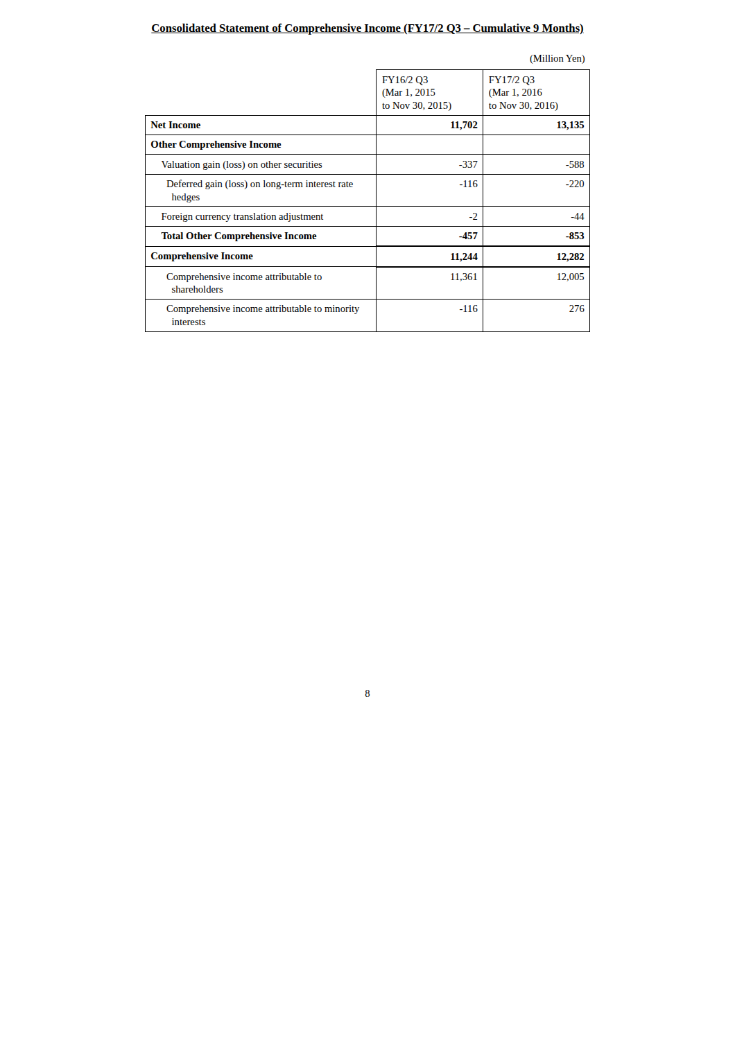Consolidated Statement of Comprehensive Income (FY17/2 Q3 – Cumulative 9 Months)
(Million Yen)
| | FY16/2 Q3 (Mar 1, 2015 to Nov 30, 2015) | FY17/2 Q3 (Mar 1, 2016 to Nov 30, 2016) |
| --- | --- | --- |
| Net Income | 11,702 | 13,135 |
| Other Comprehensive Income | | |
| Valuation gain (loss) on other securities | -337 | -588 |
| Deferred gain (loss) on long-term interest rate hedges | -116 | -220 |
| Foreign currency translation adjustment | -2 | -44 |
| Total Other Comprehensive Income | -457 | -853 |
| Comprehensive Income | 11,244 | 12,282 |
| Comprehensive income attributable to shareholders | 11,361 | 12,005 |
| Comprehensive income attributable to minority interests | -116 | 276 |
8